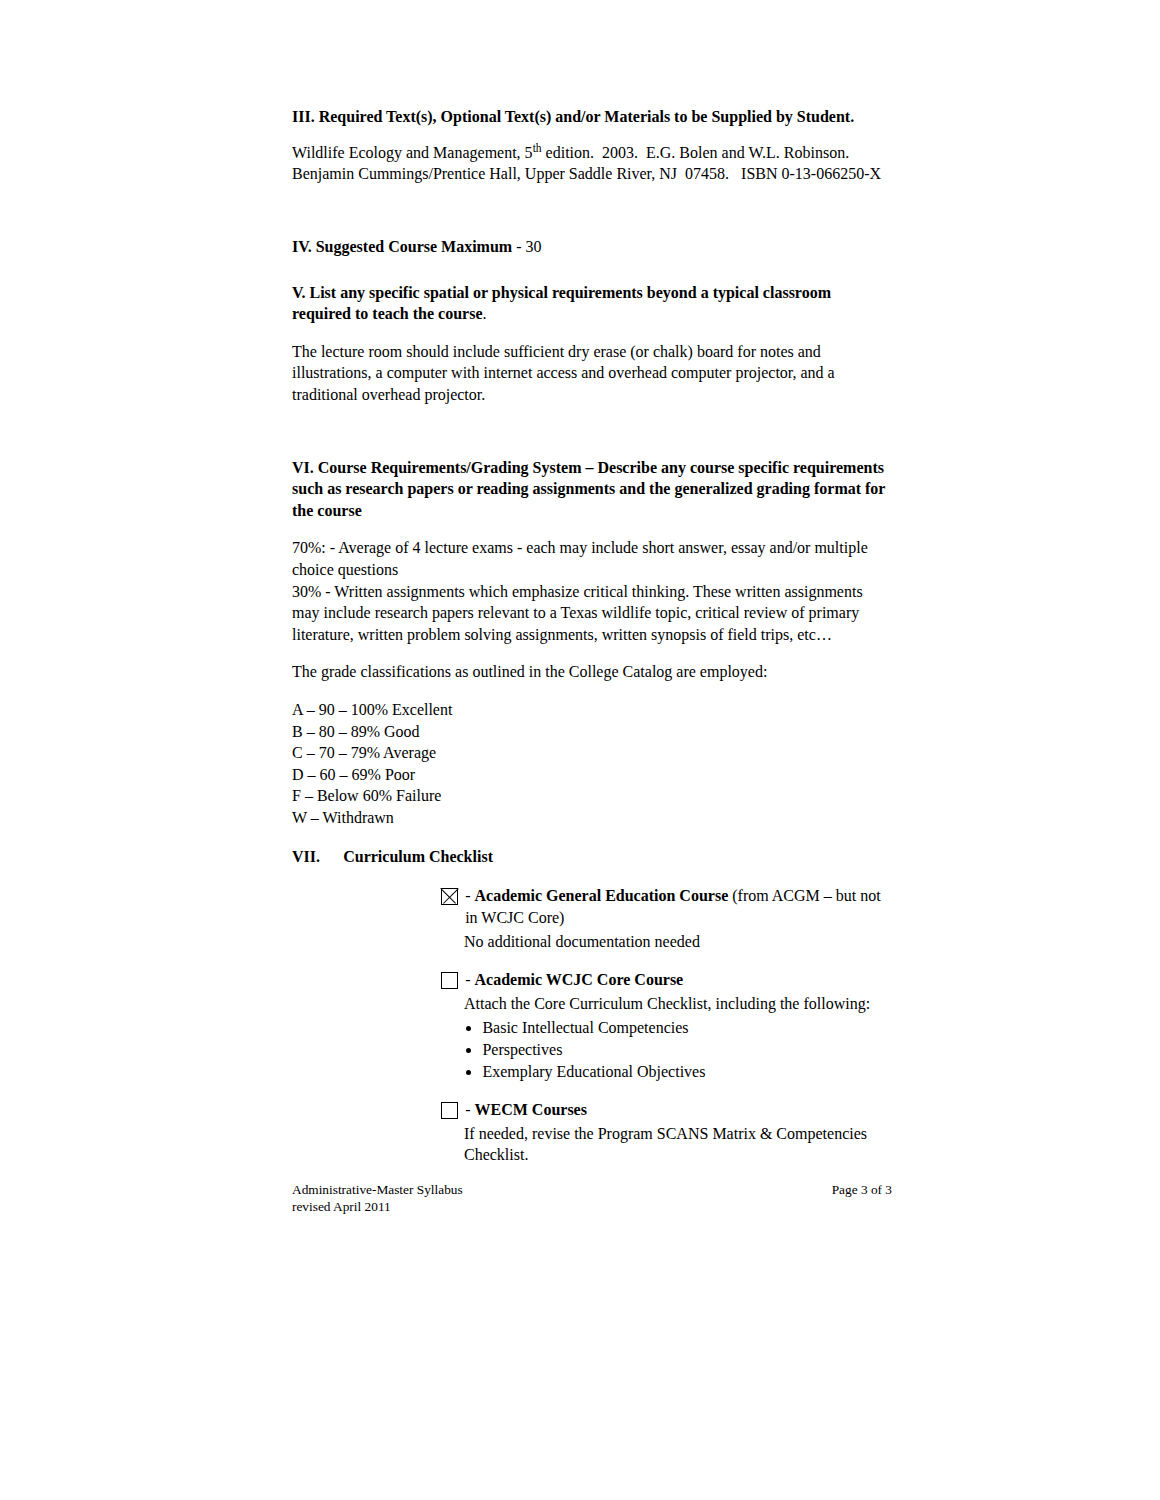III. Required Text(s), Optional Text(s) and/or Materials to be Supplied by Student.
Wildlife Ecology and Management, 5th edition. 2003. E.G. Bolen and W.L. Robinson. Benjamin Cummings/Prentice Hall, Upper Saddle River, NJ 07458. ISBN 0-13-066250-X
IV. Suggested Course Maximum - 30
V. List any specific spatial or physical requirements beyond a typical classroom required to teach the course.
The lecture room should include sufficient dry erase (or chalk) board for notes and illustrations, a computer with internet access and overhead computer projector, and a traditional overhead projector.
VI. Course Requirements/Grading System – Describe any course specific requirements such as research papers or reading assignments and the generalized grading format for the course
70%: - Average of 4 lecture exams - each may include short answer, essay and/or multiple choice questions
30% - Written assignments which emphasize critical thinking. These written assignments may include research papers relevant to a Texas wildlife topic, critical review of primary literature, written problem solving assignments, written synopsis of field trips, etc…
The grade classifications as outlined in the College Catalog are employed:
A – 90 – 100% Excellent
B – 80 – 89% Good
C – 70 – 79% Average
D – 60 – 69% Poor
F – Below 60% Failure
W – Withdrawn
VII. Curriculum Checklist
- Academic General Education Course (from ACGM – but not in WCJC Core)
No additional documentation needed
- Academic WCJC Core Course
Attach the Core Curriculum Checklist, including the following:
Basic Intellectual Competencies
Perspectives
Exemplary Educational Objectives
- WECM Courses
If needed, revise the Program SCANS Matrix & Competencies Checklist.
Administrative-Master Syllabus
revised April 2011
Page 3 of 3